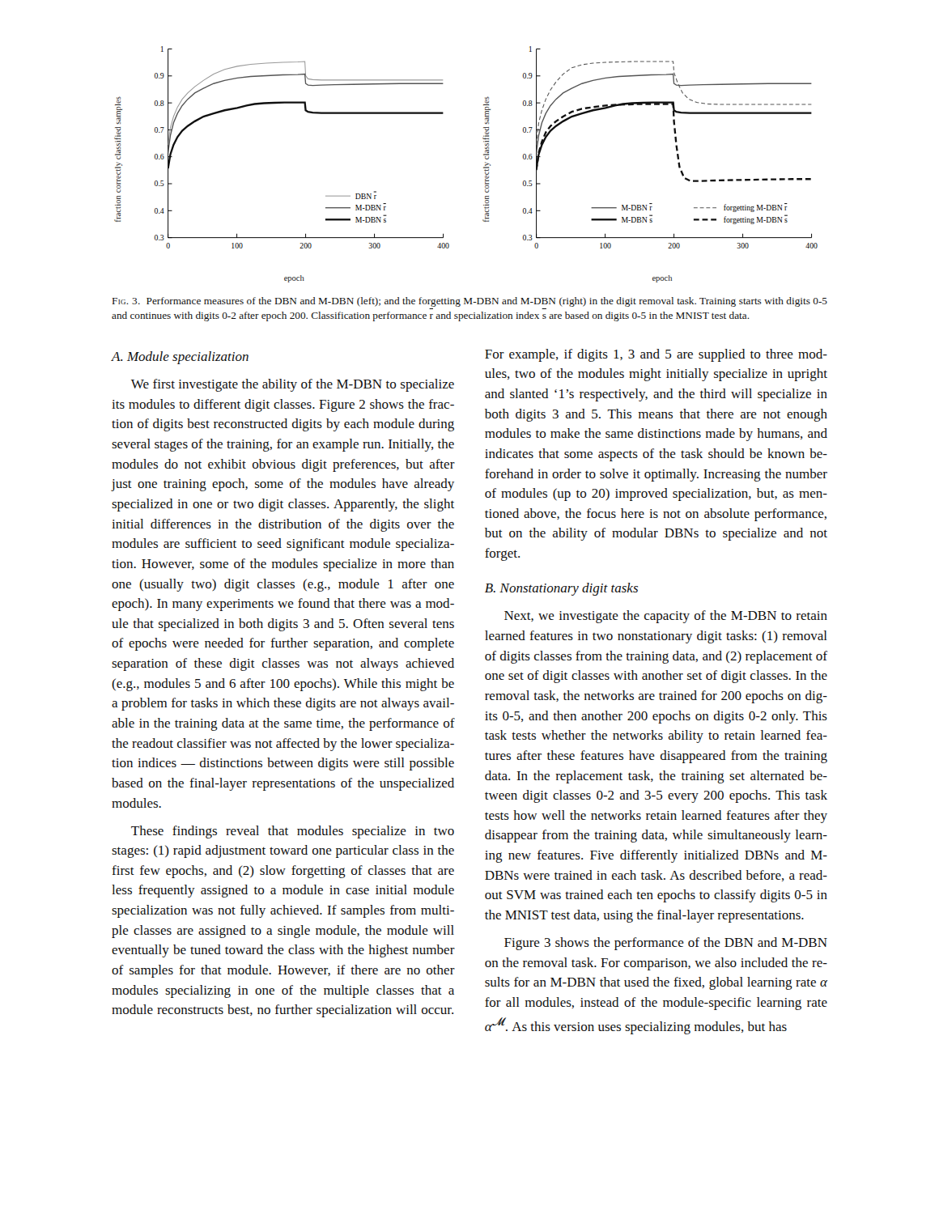fraction correctly classified samples
0.3 0.4 0.5 0.6 0.7 0.8 0.9 1 0 100 200 300 400 DBN r M-DBN r M-DBN s
epoch
fraction correctly classified samples
0.3 0.4 0.5 0.6 0.7 0.8 0.9 1 0 100 200 300 400 M-DBN r M-DBN s forgetting M-DBN r forgetting M-DBN s
epoch
Fig. 3. Performance measures of the DBN and M-DBN (left); and the forgetting M-DBN and M-DBN (right) in the digit removal task. Training starts with digits 0-5 and continues with digits 0-2 after epoch 200. Classification performance r and specialization index s are based on digits 0-5 in the MNIST test data.
A. Module specialization
We first investigate the ability of the M-DBN to specialize its modules to different digit classes. Figure 2 shows the fraction of digits best reconstructed digits by each module during several stages of the training, for an example run. Initially, the modules do not exhibit obvious digit preferences, but after just one training epoch, some of the modules have already specialized in one or two digit classes. Apparently, the slight initial differences in the distribution of the digits over the modules are sufficient to seed significant module specialization. However, some of the modules specialize in more than one (usually two) digit classes (e.g., module 1 after one epoch). In many experiments we found that there was a module that specialized in both digits 3 and 5. Often several tens of epochs were needed for further separation, and complete separation of these digit classes was not always achieved (e.g., modules 5 and 6 after 100 epochs). While this might be a problem for tasks in which these digits are not always available in the training data at the same time, the performance of the readout classifier was not affected by the lower specialization indices — distinctions between digits were still possible based on the final-layer representations of the unspecialized modules.
These findings reveal that modules specialize in two stages: (1) rapid adjustment toward one particular class in the first few epochs, and (2) slow forgetting of classes that are less frequently assigned to a module in case initial module specialization was not fully achieved. If samples from multiple classes are assigned to a single module, the module will eventually be tuned toward the class with the highest number of samples for that module. However, if there are no other modules specializing in one of the multiple classes that a module reconstructs best, no further specialization will occur. For example, if digits 1, 3 and 5 are supplied to three modules, two of the modules might initially specialize in upright and slanted ‘1’s respectively, and the third will specialize in both digits 3 and 5. This means that there are not enough modules to make the same distinctions made by humans, and indicates that some aspects of the task should be known beforehand in order to solve it optimally. Increasing the number of modules (up to 20) improved specialization, but, as mentioned above, the focus here is not on absolute performance, but on the ability of modular DBNs to specialize and not forget.
B. Nonstationary digit tasks
Next, we investigate the capacity of the M-DBN to retain learned features in two nonstationary digit tasks: (1) removal of digits classes from the training data, and (2) replacement of one set of digit classes with another set of digit classes. In the removal task, the networks are trained for 200 epochs on digits 0-5, and then another 200 epochs on digits 0-2 only. This task tests whether the networks ability to retain learned features after these features have disappeared from the training data. In the replacement task, the training set alternated between digit classes 0-2 and 3-5 every 200 epochs. This task tests how well the networks retain learned features after they disappear from the training data, while simultaneously learning new features. Five differently initialized DBNs and M-DBNs were trained in each task. As described before, a readout SVM was trained each ten epochs to classify digits 0-5 in the MNIST test data, using the final-layer representations.
Figure 3 shows the performance of the DBN and M-DBN on the removal task. For comparison, we also included the results for an M-DBN that used the fixed, global learning rate α for all modules, instead of the module-specific learning rate α𝓜. As this version uses specializing modules, but has